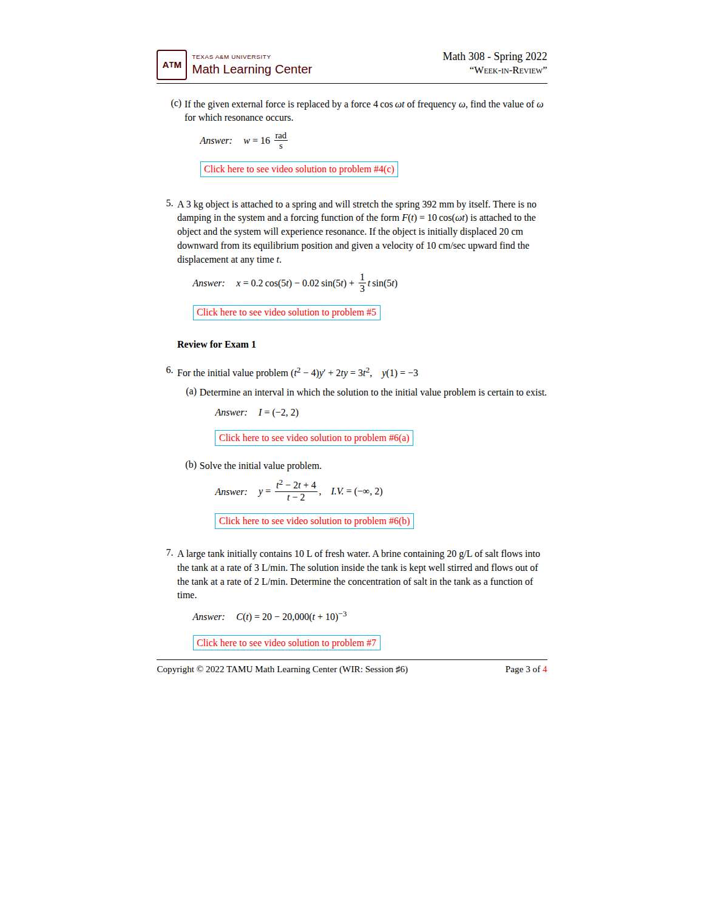ATM
Texas A&M University Math Learning Center
Math 308 - Spring 2022
“Week-in-Review”
(c)
If the given external force is replaced by a force 4 cos ωt of frequency ω, find the value of ω for which resonance occurs.
Answer: w = 16 rad s
Click here to see video solution to problem #4(c)
5.
A 3 kg object is attached to a spring and will stretch the spring 392 mm by itself. There is no damping in the system and a forcing function of the form F(t) = 10 cos(ωt) is attached to the object and the system will experience resonance. If the object is initially displaced 20 cm downward from its equilibrium position and given a velocity of 10 cm/sec upward find the displacement at any time t.
Answer: x = 0.2 cos(5t) − 0.02 sin(5t) + 13 t sin(5t)
Click here to see video solution to problem #5
Review for Exam 1
6.
For the initial value problem (t2 − 4)y′ + 2ty = 3t2, y(1) = −3
(a)
Determine an interval in which the solution to the initial value problem is certain to exist.
Answer: I = (−2, 2)
Click here to see video solution to problem #6(a)
(b)
Solve the initial value problem.
Answer: y = t2 − 2t + 4 t − 2, I.V. = (−∞, 2)
Click here to see video solution to problem #6(b)
7.
A large tank initially contains 10 L of fresh water. A brine containing 20 g/L of salt flows into the tank at a rate of 3 L/min. The solution inside the tank is kept well stirred and flows out of the tank at a rate of 2 L/min. Determine the concentration of salt in the tank as a function of time.
Answer: C(t) = 20 − 20,000(t + 10)−3
Click here to see video solution to problem #7
Copyright © 2022 TAMU Math Learning Center (WIR: Session ♯6)
Page 3 of 4